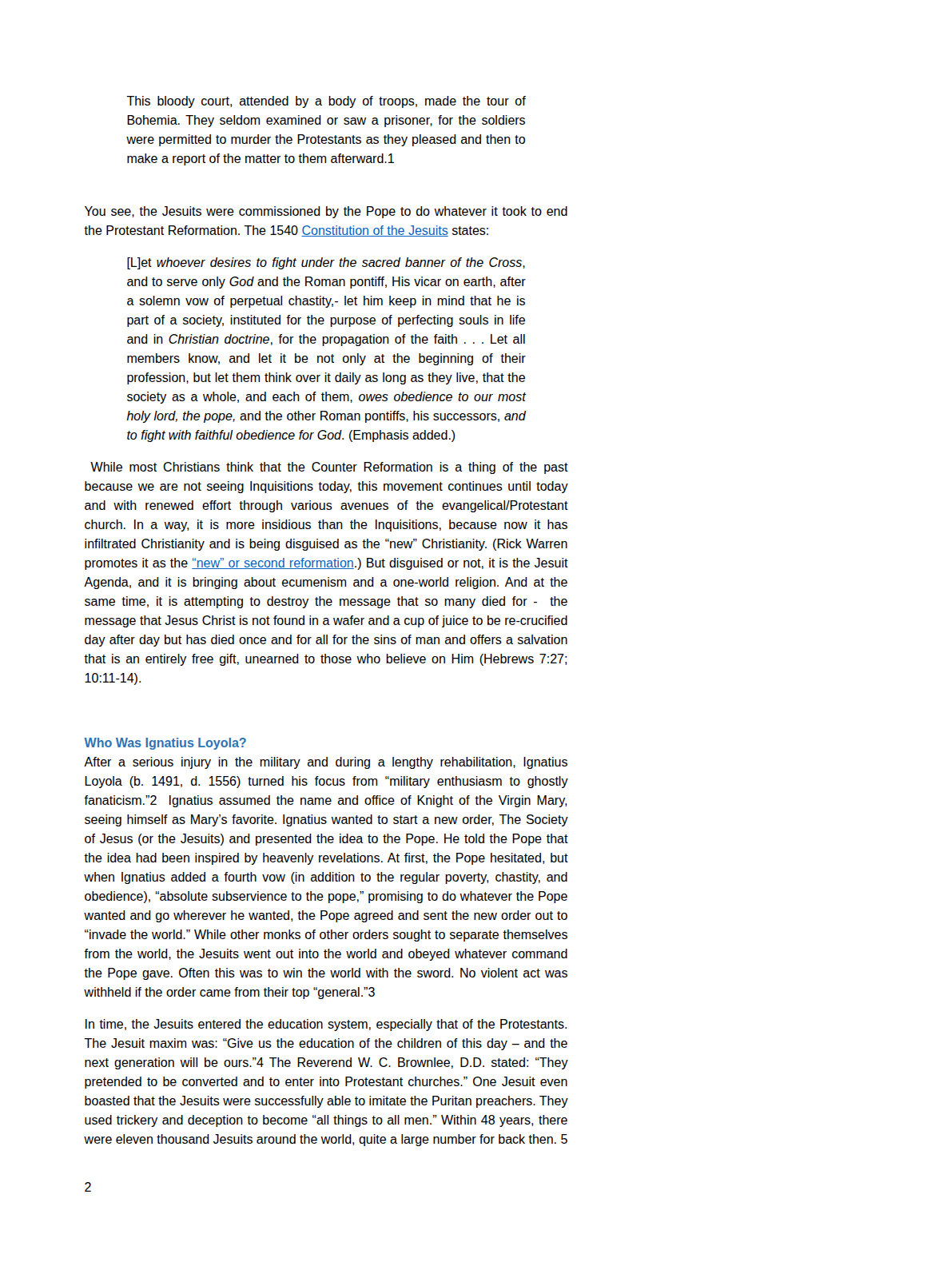This bloody court, attended by a body of troops, made the tour of Bohemia. They seldom examined or saw a prisoner, for the soldiers were permitted to murder the Protestants as they pleased and then to make a report of the matter to them afterward.1
You see, the Jesuits were commissioned by the Pope to do whatever it took to end the Protestant Reformation. The 1540 Constitution of the Jesuits states:
[L]et whoever desires to fight under the sacred banner of the Cross, and to serve only God and the Roman pontiff, His vicar on earth, after a solemn vow of perpetual chastity,- let him keep in mind that he is part of a society, instituted for the purpose of perfecting souls in life and in Christian doctrine, for the propagation of the faith . . . Let all members know, and let it be not only at the beginning of their profession, but let them think over it daily as long as they live, that the society as a whole, and each of them, owes obedience to our most holy lord, the pope, and the other Roman pontiffs, his successors, and to fight with faithful obedience for God. (Emphasis added.)
While most Christians think that the Counter Reformation is a thing of the past because we are not seeing Inquisitions today, this movement continues until today and with renewed effort through various avenues of the evangelical/Protestant church. In a way, it is more insidious than the Inquisitions, because now it has infiltrated Christianity and is being disguised as the “new” Christianity. (Rick Warren promotes it as the “new” or second reformation.) But disguised or not, it is the Jesuit Agenda, and it is bringing about ecumenism and a one-world religion. And at the same time, it is attempting to destroy the message that so many died for - the message that Jesus Christ is not found in a wafer and a cup of juice to be re-crucified day after day but has died once and for all for the sins of man and offers a salvation that is an entirely free gift, unearned to those who believe on Him (Hebrews 7:27; 10:11-14).
Who Was Ignatius Loyola?
After a serious injury in the military and during a lengthy rehabilitation, Ignatius Loyola (b. 1491, d. 1556) turned his focus from “military enthusiasm to ghostly fanaticism.”2 Ignatius assumed the name and office of Knight of the Virgin Mary, seeing himself as Mary’s favorite. Ignatius wanted to start a new order, The Society of Jesus (or the Jesuits) and presented the idea to the Pope. He told the Pope that the idea had been inspired by heavenly revelations. At first, the Pope hesitated, but when Ignatius added a fourth vow (in addition to the regular poverty, chastity, and obedience), “absolute subservience to the pope,” promising to do whatever the Pope wanted and go wherever he wanted, the Pope agreed and sent the new order out to “invade the world.” While other monks of other orders sought to separate themselves from the world, the Jesuits went out into the world and obeyed whatever command the Pope gave. Often this was to win the world with the sword. No violent act was withheld if the order came from their top “general.”3
In time, the Jesuits entered the education system, especially that of the Protestants. The Jesuit maxim was: “Give us the education of the children of this day – and the next generation will be ours.”4 The Reverend W. C. Brownlee, D.D. stated: “They pretended to be converted and to enter into Protestant churches.” One Jesuit even boasted that the Jesuits were successfully able to imitate the Puritan preachers. They used trickery and deception to become “all things to all men.” Within 48 years, there were eleven thousand Jesuits around the world, quite a large number for back then. 5
2